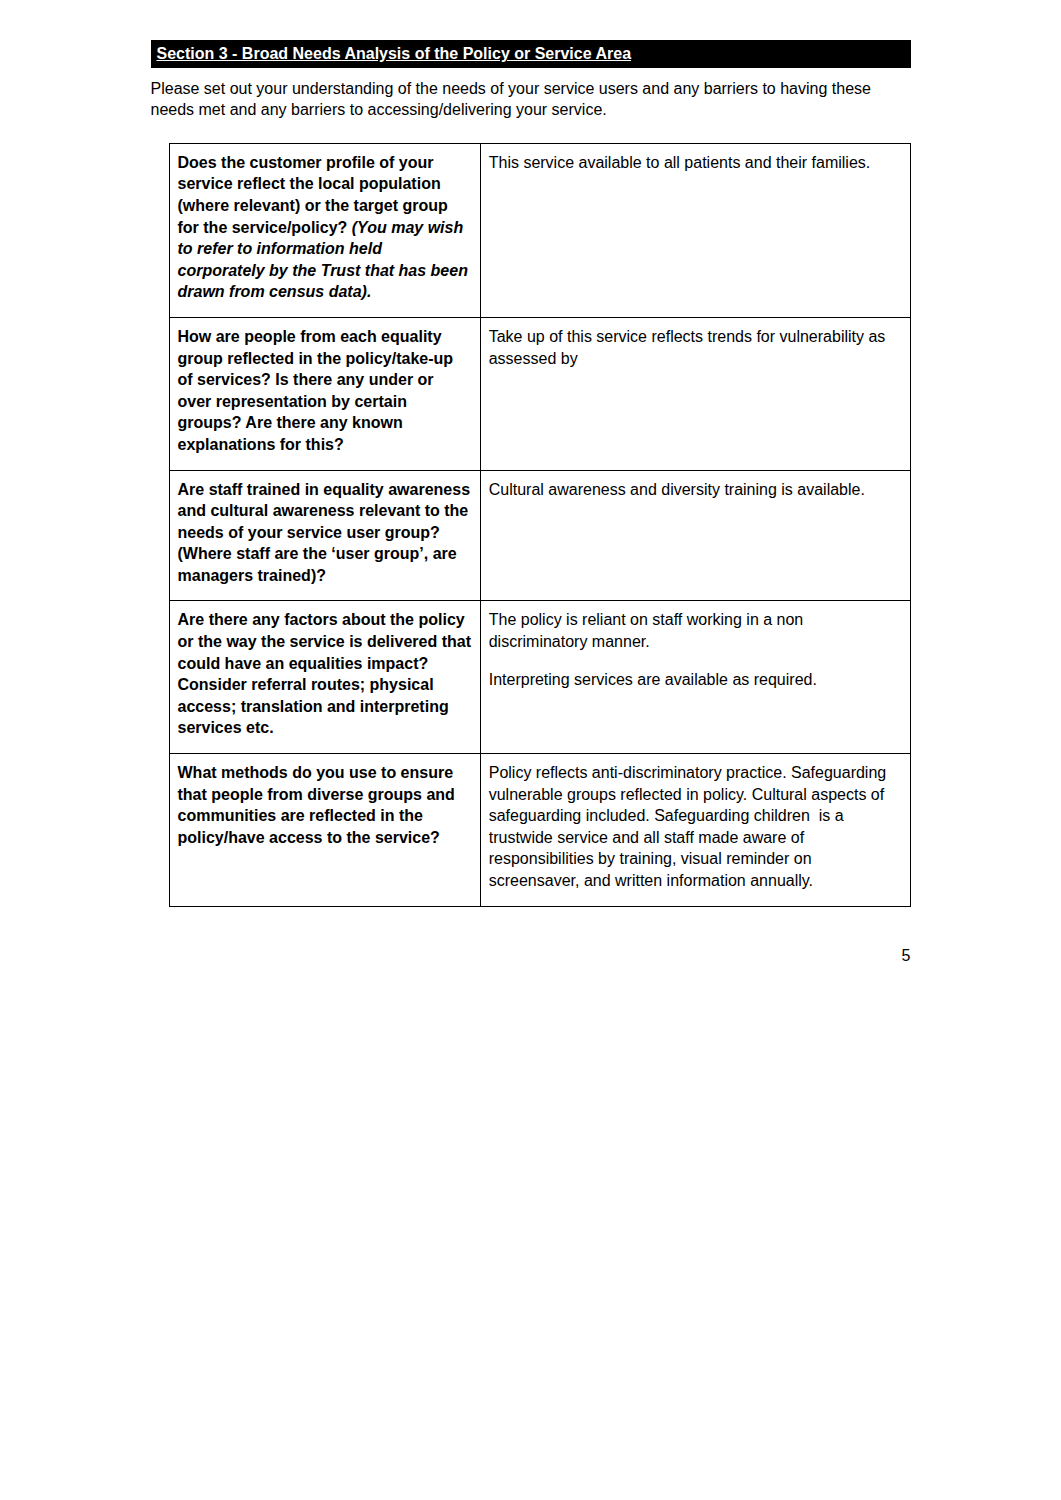Section 3 - Broad Needs Analysis of the Policy or Service Area
Please set out your understanding of the needs of your service users and any barriers to having these needs met and any barriers to accessing/delivering your service.
| Does the customer profile of your service reflect the local population (where relevant) or the target group for the service/policy? (You may wish to refer to information held corporately by the Trust that has been drawn from census data). | This service available to all patients and their families. |
| How are people from each equality group reflected in the policy/take-up of services? Is there any under or over representation by certain groups? Are there any known explanations for this? | Take up of this service reflects trends for vulnerability as assessed by |
| Are staff trained in equality awareness and cultural awareness relevant to the needs of your service user group? (Where staff are the ‘user group’, are managers trained)? | Cultural awareness and diversity training is available. |
| Are there any factors about the policy or the way the service is delivered that could have an equalities impact? Consider referral routes; physical access; translation and interpreting services etc. | The policy is reliant on staff working in a non discriminatory manner. Interpreting services are available as required. |
| What methods do you use to ensure that people from diverse groups and communities are reflected in the policy/have access to the service? | Policy reflects anti-discriminatory practice. Safeguarding vulnerable groups reflected in policy. Cultural aspects of safeguarding included. Safeguarding children is a trustwide service and all staff made aware of responsibilities by training, visual reminder on screensaver, and written information annually. |
5